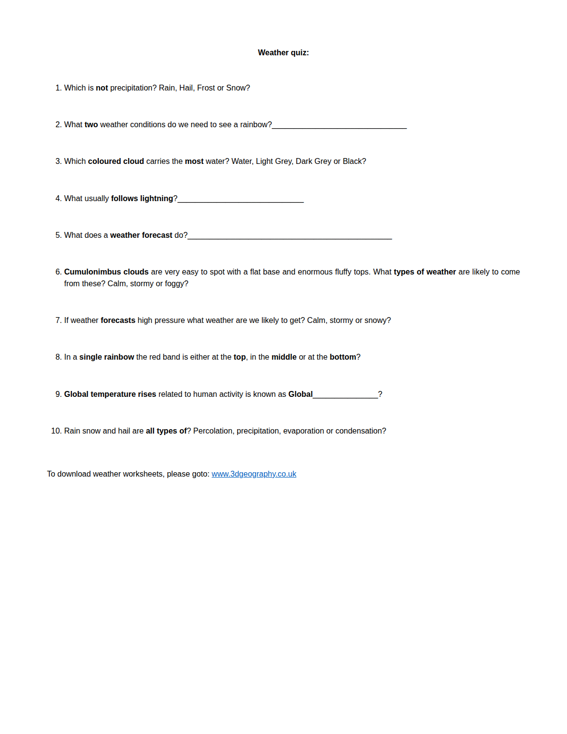Weather quiz:
Which is not precipitation? Rain, Hail, Frost or Snow?
What two weather conditions do we need to see a rainbow?_______________________________
Which coloured cloud carries the most water? Water, Light Grey, Dark Grey or Black?
What usually follows lightning?_____________________________
What does a weather forecast do?_______________________________________________
Cumulonimbus clouds are very easy to spot with a flat base and enormous fluffy tops. What types of weather are likely to come from these? Calm, stormy or foggy?
If weather forecasts high pressure what weather are we likely to get? Calm, stormy or snowy?
In a single rainbow the red band is either at the top, in the middle or at the bottom?
Global temperature rises related to human activity is known as Global_______________?
Rain snow and hail are all types of? Percolation, precipitation, evaporation or condensation?
To download weather worksheets, please goto: www.3dgeography.co.uk